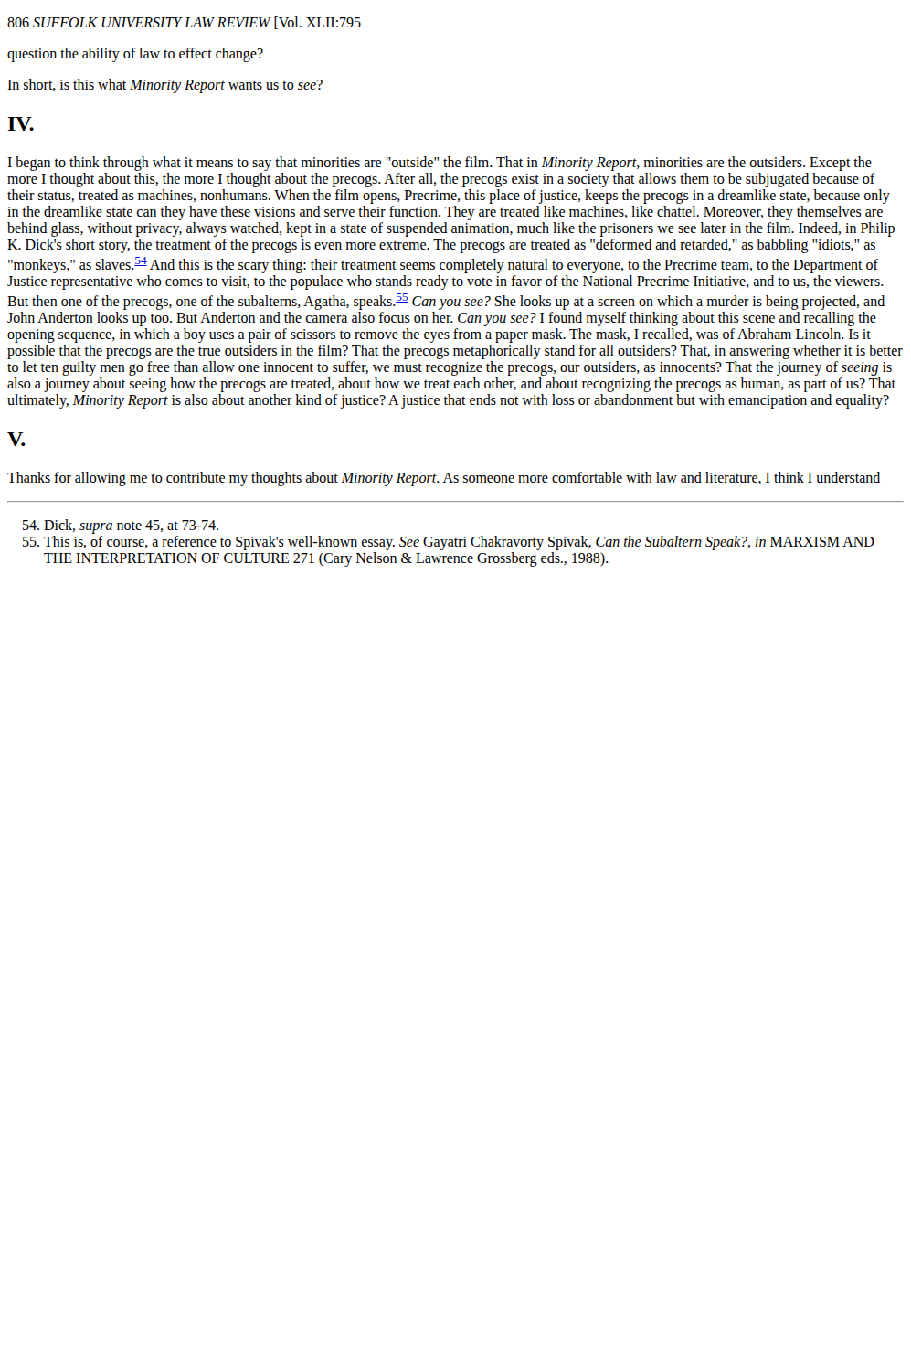806 SUFFOLK UNIVERSITY LAW REVIEW [Vol. XLII:795
question the ability of law to effect change?
In short, is this what Minority Report wants us to see?
IV.
I began to think through what it means to say that minorities are "outside" the film. That in Minority Report, minorities are the outsiders. Except the more I thought about this, the more I thought about the precogs. After all, the precogs exist in a society that allows them to be subjugated because of their status, treated as machines, nonhumans. When the film opens, Precrime, this place of justice, keeps the precogs in a dreamlike state, because only in the dreamlike state can they have these visions and serve their function. They are treated like machines, like chattel. Moreover, they themselves are behind glass, without privacy, always watched, kept in a state of suspended animation, much like the prisoners we see later in the film. Indeed, in Philip K. Dick's short story, the treatment of the precogs is even more extreme. The precogs are treated as "deformed and retarded," as babbling "idiots," as "monkeys," as slaves.54 And this is the scary thing: their treatment seems completely natural to everyone, to the Precrime team, to the Department of Justice representative who comes to visit, to the populace who stands ready to vote in favor of the National Precrime Initiative, and to us, the viewers. But then one of the precogs, one of the subalterns, Agatha, speaks.55 Can you see? She looks up at a screen on which a murder is being projected, and John Anderton looks up too. But Anderton and the camera also focus on her. Can you see? I found myself thinking about this scene and recalling the opening sequence, in which a boy uses a pair of scissors to remove the eyes from a paper mask. The mask, I recalled, was of Abraham Lincoln. Is it possible that the precogs are the true outsiders in the film? That the precogs metaphorically stand for all outsiders? That, in answering whether it is better to let ten guilty men go free than allow one innocent to suffer, we must recognize the precogs, our outsiders, as innocents? That the journey of seeing is also a journey about seeing how the precogs are treated, about how we treat each other, and about recognizing the precogs as human, as part of us? That ultimately, Minority Report is also about another kind of justice? A justice that ends not with loss or abandonment but with emancipation and equality?
V.
Thanks for allowing me to contribute my thoughts about Minority Report. As someone more comfortable with law and literature, I think I understand
Dick, supra note 45, at 73-74.
This is, of course, a reference to Spivak's well-known essay. See Gayatri Chakravorty Spivak, Can the Subaltern Speak?, in MARXISM AND THE INTERPRETATION OF CULTURE 271 (Cary Nelson & Lawrence Grossberg eds., 1988).